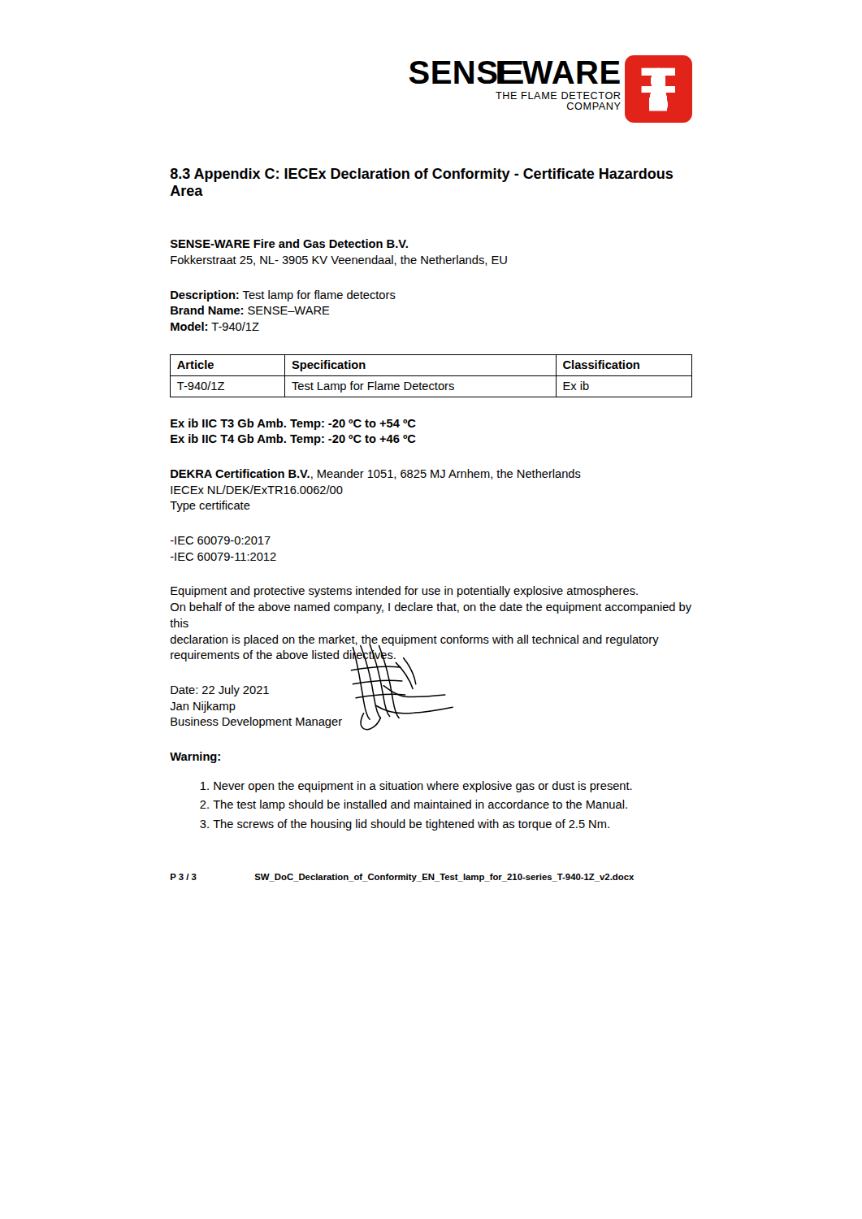SENSEWARE
THE FLAME DETECTOR
COMPANY
8.3 Appendix C: IECEx Declaration of Conformity - Certificate Hazardous Area
SENSE-WARE Fire and Gas Detection B.V.
Fokkerstraat 25, NL- 3905 KV Veenendaal, the Netherlands, EU
Description: Test lamp for flame detectors
Brand Name: SENSE–WARE
Model: T-940/1Z
| Article | Specification | Classification |
| --- | --- | --- |
| T-940/1Z | Test Lamp for Flame Detectors | Ex ib |
Ex ib IIC T3 Gb Amb. Temp: -20 ºC to +54 ºC
Ex ib IIC T4 Gb Amb. Temp: -20 ºC to +46 ºC
DEKRA Certification B.V., Meander 1051, 6825 MJ Arnhem, the Netherlands
IECEx NL/DEK/ExTR16.0062/00
Type certificate
-IEC 60079-0:2017
-IEC 60079-11:2012
Equipment and protective systems intended for use in potentially explosive atmospheres.
On behalf of the above named company, I declare that, on the date the equipment accompanied by this
declaration is placed on the market, the equipment conforms with all technical and regulatory requirements of the above listed directives.
Date: 22 July 2021
Jan Nijkamp
Business Development Manager
Warning:
Never open the equipment in a situation where explosive gas or dust is present.
The test lamp should be installed and maintained in accordance to the Manual.
The screws of the housing lid should be tightened with as torque of 2.5 Nm.
P 3 / 3 SW_DoC_Declaration_of_Conformity_EN_Test_lamp_for_210-series_T-940-1Z_v2.docx